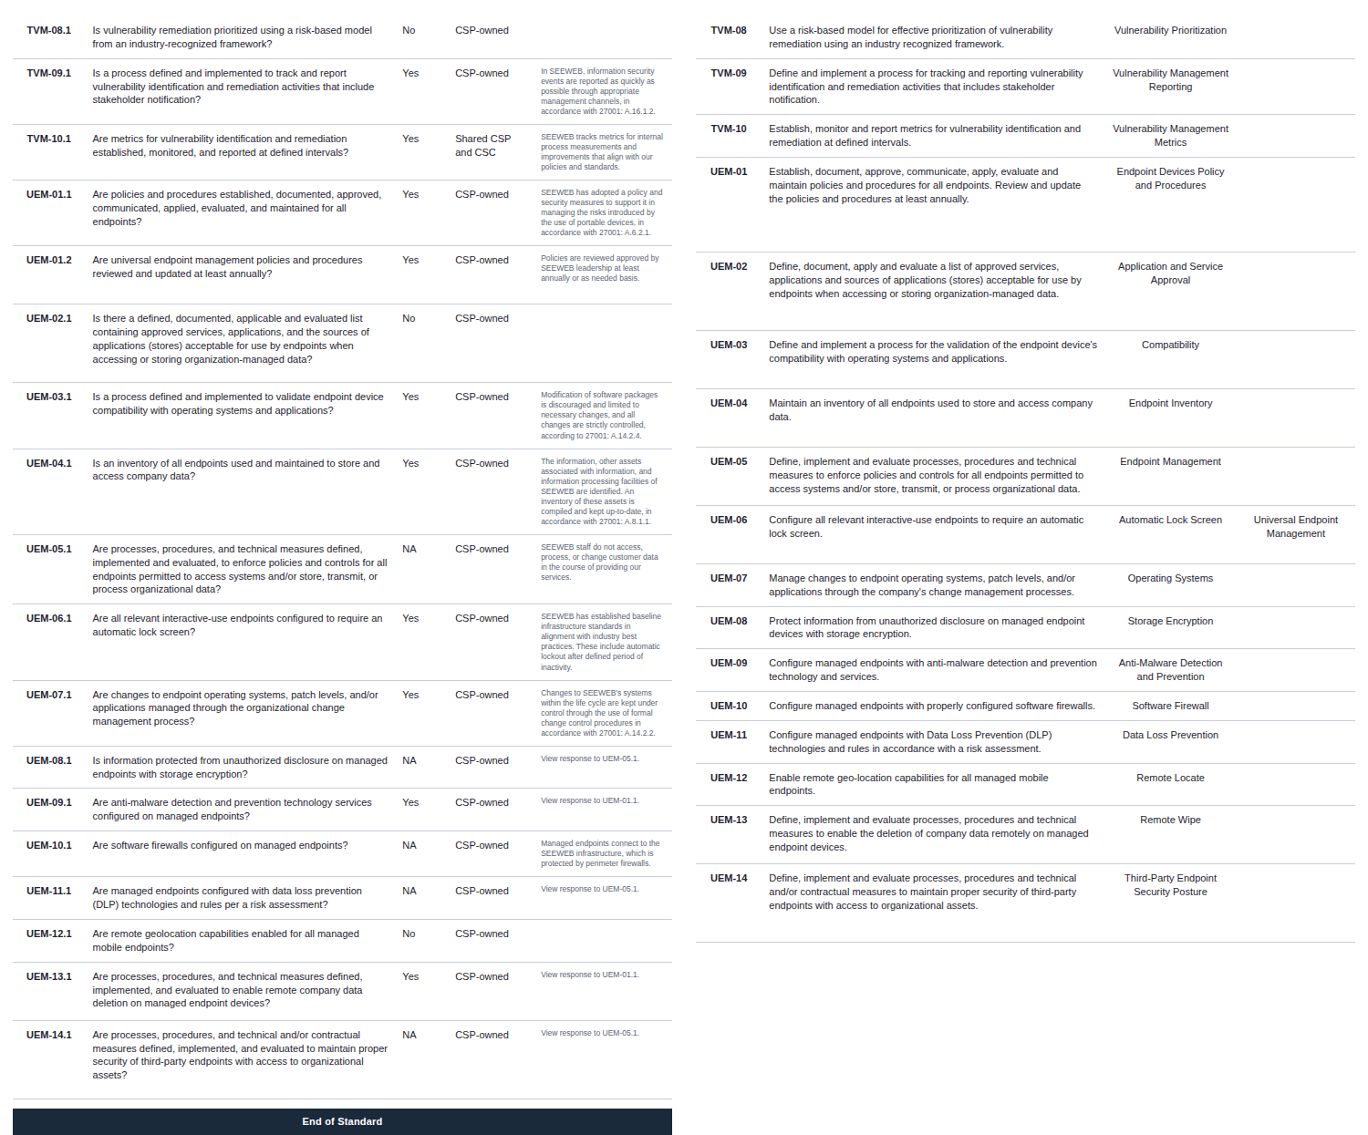| TVM-08.1 | Is vulnerability remediation prioritized using a risk-based model from an industry-recognized framework? | No | CSP-owned | |
| TVM-09.1 | Is a process defined and implemented to track and report vulnerability identification and remediation activities that include stakeholder notification? | Yes | CSP-owned | In SEEWEB, information security events are reported as quickly as possible through appropriate management channels, in accordance with 27001: A.16.1.2. |
| TVM-10.1 | Are metrics for vulnerability identification and remediation established, monitored, and reported at defined intervals? | Yes | Shared CSP and CSC | SEEWEB tracks metrics for internal process measurements and improvements that align with our policies and standards. |
| UEM-01.1 | Are policies and procedures established, documented, approved, communicated, applied, evaluated, and maintained for all endpoints? | Yes | CSP-owned | SEEWEB has adopted a policy and security measures to support it in managing the risks introduced by the use of portable devices, in accordance with 27001: A.6.2.1. |
| UEM-01.2 | Are universal endpoint management policies and procedures reviewed and updated at least annually? | Yes | CSP-owned | Policies are reviewed approved by SEEWEB leadership at least annually or as needed basis. |
| UEM-02.1 | Is there a defined, documented, applicable and evaluated list containing approved services, applications, and the sources of applications (stores) acceptable for use by endpoints when accessing or storing organization-managed data? | No | CSP-owned | |
| UEM-03.1 | Is a process defined and implemented to validate endpoint device compatibility with operating systems and applications? | Yes | CSP-owned | Modification of software packages is discouraged and limited to necessary changes, and all changes are strictly controlled, according to 27001: A.14.2.4. |
| UEM-04.1 | Is an inventory of all endpoints used and maintained to store and access company data? | Yes | CSP-owned | The information, other assets associated with information, and information processing facilities of SEEWEB are identified. An inventory of these assets is compiled and kept up-to-date, in accordance with 27001: A.8.1.1. |
| UEM-05.1 | Are processes, procedures, and technical measures defined, implemented and evaluated, to enforce policies and controls for all endpoints permitted to access systems and/or store, transmit, or process organizational data? | NA | CSP-owned | SEEWEB staff do not access, process, or change customer data in the course of providing our services. |
| UEM-06.1 | Are all relevant interactive-use endpoints configured to require an automatic lock screen? | Yes | CSP-owned | SEEWEB has established baseline infrastructure standards in alignment with industry best practices. These include automatic lockout after defined period of inactivity. |
| UEM-07.1 | Are changes to endpoint operating systems, patch levels, and/or applications managed through the organizational change management process? | Yes | CSP-owned | Changes to SEEWEB's systems within the life cycle are kept under control through the use of formal change control procedures in accordance with 27001: A.14.2.2. |
| UEM-08.1 | Is information protected from unauthorized disclosure on managed endpoints with storage encryption? | NA | CSP-owned | View response to UEM-05.1. |
| UEM-09.1 | Are anti-malware detection and prevention technology services configured on managed endpoints? | Yes | CSP-owned | View response to UEM-01.1. |
| UEM-10.1 | Are software firewalls configured on managed endpoints? | NA | CSP-owned | Managed endpoints connect to the SEEWEB infrastructure, which is protected by perimeter firewalls. |
| UEM-11.1 | Are managed endpoints configured with data loss prevention (DLP) technologies and rules per a risk assessment? | NA | CSP-owned | View response to UEM-05.1. |
| UEM-12.1 | Are remote geolocation capabilities enabled for all managed mobile endpoints? | No | CSP-owned | |
| UEM-13.1 | Are processes, procedures, and technical measures defined, implemented, and evaluated to enable remote company data deletion on managed endpoint devices? | Yes | CSP-owned | View response to UEM-01.1. |
| UEM-14.1 | Are processes, procedures, and technical and/or contractual measures defined, implemented, and evaluated to maintain proper security of third-party endpoints with access to organizational assets? | NA | CSP-owned | View response to UEM-05.1. |
End of Standard
| TVM-08 | Use a risk-based model for effective prioritization of vulnerability remediation using an industry recognized framework. | Vulnerability Prioritization | |
| TVM-09 | Define and implement a process for tracking and reporting vulnerability identification and remediation activities that includes stakeholder notification. | Vulnerability Management Reporting | |
| TVM-10 | Establish, monitor and report metrics for vulnerability identification and remediation at defined intervals. | Vulnerability Management Metrics | |
| UEM-01 | Establish, document, approve, communicate, apply, evaluate and maintain policies and procedures for all endpoints. Review and update the policies and procedures at least annually. | Endpoint Devices Policy and Procedures | |
| UEM-02 | Define, document, apply and evaluate a list of approved services, applications and sources of applications (stores) acceptable for use by endpoints when accessing or storing organization-managed data. | Application and Service Approval | |
| UEM-03 | Define and implement a process for the validation of the endpoint device's compatibility with operating systems and applications. | Compatibility | |
| UEM-04 | Maintain an inventory of all endpoints used to store and access company data. | Endpoint Inventory | |
| UEM-05 | Define, implement and evaluate processes, procedures and technical measures to enforce policies and controls for all endpoints permitted to access systems and/or store, transmit, or process organizational data. | Endpoint Management | |
| UEM-06 | Configure all relevant interactive-use endpoints to require an automatic lock screen. | Automatic Lock Screen | Universal Endpoint Management |
| UEM-07 | Manage changes to endpoint operating systems, patch levels, and/or applications through the company's change management processes. | Operating Systems | |
| UEM-08 | Protect information from unauthorized disclosure on managed endpoint devices with storage encryption. | Storage Encryption | |
| UEM-09 | Configure managed endpoints with anti-malware detection and prevention technology and services. | Anti-Malware Detection and Prevention | |
| UEM-10 | Configure managed endpoints with properly configured software firewalls. | Software Firewall | |
| UEM-11 | Configure managed endpoints with Data Loss Prevention (DLP) technologies and rules in accordance with a risk assessment. | Data Loss Prevention | |
| UEM-12 | Enable remote geo-location capabilities for all managed mobile endpoints. | Remote Locate | |
| UEM-13 | Define, implement and evaluate processes, procedures and technical measures to enable the deletion of company data remotely on managed endpoint devices. | Remote Wipe | |
| UEM-14 | Define, implement and evaluate processes, procedures and technical and/or contractual measures to maintain proper security of third-party endpoints with access to organizational assets. | Third-Party Endpoint Security Posture | |